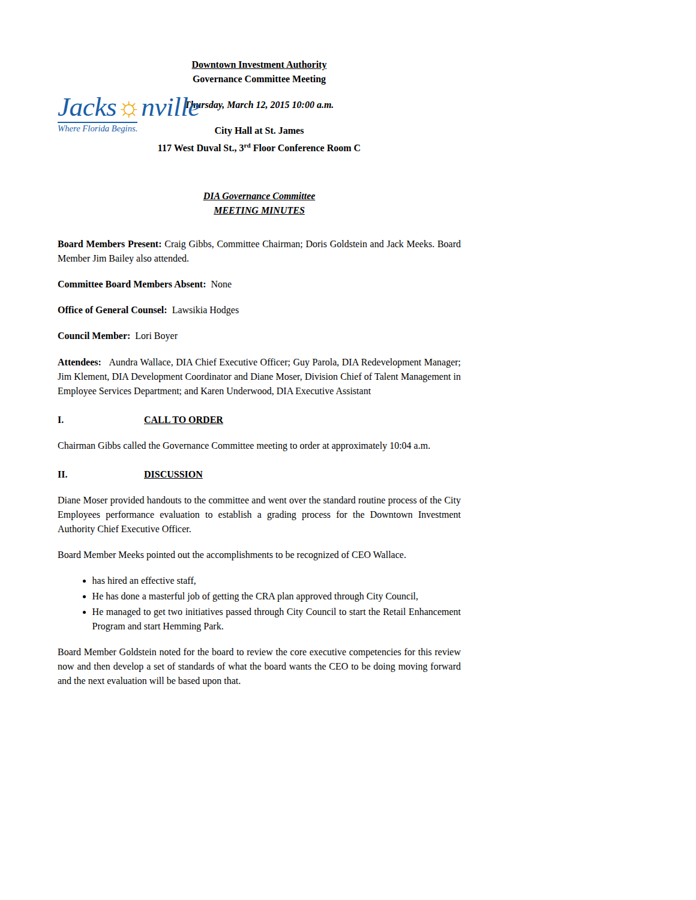Downtown Investment Authority
Governance Committee Meeting
Thursday, March 12, 2015 10:00 a.m.
City Hall at St. James
117 West Duval St., 3rd Floor Conference Room C
Jacks☼nville
Where Florida Begins.
DIA Governance Committee
MEETING MINUTES
Board Members Present: Craig Gibbs, Committee Chairman; Doris Goldstein and Jack Meeks. Board Member Jim Bailey also attended.
Committee Board Members Absent: None
Office of General Counsel: Lawsikia Hodges
Council Member: Lori Boyer
Attendees: Aundra Wallace, DIA Chief Executive Officer; Guy Parola, DIA Redevelopment Manager; Jim Klement, DIA Development Coordinator and Diane Moser, Division Chief of Talent Management in Employee Services Department; and Karen Underwood, DIA Executive Assistant
I. CALL TO ORDER
Chairman Gibbs called the Governance Committee meeting to order at approximately 10:04 a.m.
II. DISCUSSION
Diane Moser provided handouts to the committee and went over the standard routine process of the City Employees performance evaluation to establish a grading process for the Downtown Investment Authority Chief Executive Officer.
Board Member Meeks pointed out the accomplishments to be recognized of CEO Wallace.
has hired an effective staff,
He has done a masterful job of getting the CRA plan approved through City Council,
He managed to get two initiatives passed through City Council to start the Retail Enhancement Program and start Hemming Park.
Board Member Goldstein noted for the board to review the core executive competencies for this review now and then develop a set of standards of what the board wants the CEO to be doing moving forward and the next evaluation will be based upon that.